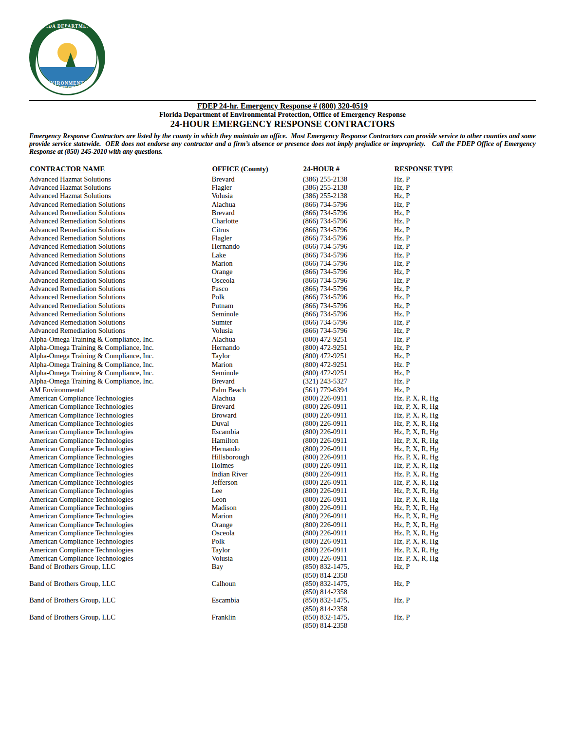FLORIDA DEPARTMENT OF
ENVIRONMENTAL PROTECTION
FDEP 24-hr. Emergency Response # (800) 320-0519
Florida Department of Environmental Protection, Office of Emergency Response
24-HOUR EMERGENCY RESPONSE CONTRACTORS
Emergency Response Contractors are listed by the county in which they maintain an office. Most Emergency Response Contractors can provide service to other counties and some provide service statewide. OER does not endorse any contractor and a firm’s absence or presence does not imply prejudice or impropriety. Call the FDEP Office of Emergency Response at (850) 245-2010 with any questions.
| CONTRACTOR NAME | OFFICE (County) | 24-HOUR # | RESPONSE TYPE |
| --- | --- | --- | --- |
| Advanced Hazmat Solutions | Brevard | (386) 255-2138 | Hz, P |
| Advanced Hazmat Solutions | Flagler | (386) 255-2138 | Hz, P |
| Advanced Hazmat Solutions | Volusia | (386) 255-2138 | Hz, P |
| Advanced Remediation Solutions | Alachua | (866) 734-5796 | Hz, P |
| Advanced Remediation Solutions | Brevard | (866) 734-5796 | Hz, P |
| Advanced Remediation Solutions | Charlotte | (866) 734-5796 | Hz, P |
| Advanced Remediation Solutions | Citrus | (866) 734-5796 | Hz, P |
| Advanced Remediation Solutions | Flagler | (866) 734-5796 | Hz, P |
| Advanced Remediation Solutions | Hernando | (866) 734-5796 | Hz, P |
| Advanced Remediation Solutions | Lake | (866) 734-5796 | Hz, P |
| Advanced Remediation Solutions | Marion | (866) 734-5796 | Hz, P |
| Advanced Remediation Solutions | Orange | (866) 734-5796 | Hz, P |
| Advanced Remediation Solutions | Osceola | (866) 734-5796 | Hz, P |
| Advanced Remediation Solutions | Pasco | (866) 734-5796 | Hz, P |
| Advanced Remediation Solutions | Polk | (866) 734-5796 | Hz, P |
| Advanced Remediation Solutions | Putnam | (866) 734-5796 | Hz, P |
| Advanced Remediation Solutions | Seminole | (866) 734-5796 | Hz, P |
| Advanced Remediation Solutions | Sumter | (866) 734-5796 | Hz, P |
| Advanced Remediation Solutions | Volusia | (866) 734-5796 | Hz, P |
| Alpha-Omega Training & Compliance, Inc. | Alachua | (800) 472-9251 | Hz, P |
| Alpha-Omega Training & Compliance, Inc. | Hernando | (800) 472-9251 | Hz, P |
| Alpha-Omega Training & Compliance, Inc. | Taylor | (800) 472-9251 | Hz, P |
| Alpha-Omega Training & Compliance, Inc. | Marion | (800) 472-9251 | Hz. P |
| Alpha-Omega Training & Compliance, Inc. | Seminole | (800) 472-9251 | Hz, P |
| Alpha-Omega Training & Compliance, Inc. | Brevard | (321) 243-5327 | Hz, P |
| AM Environmental | Palm Beach | (561) 779-6394 | Hz, P |
| American Compliance Technologies | Alachua | (800) 226-0911 | Hz, P, X, R, Hg |
| American Compliance Technologies | Brevard | (800) 226-0911 | Hz, P, X, R, Hg |
| American Compliance Technologies | Broward | (800) 226-0911 | Hz, P, X, R, Hg |
| American Compliance Technologies | Duval | (800) 226-0911 | Hz, P, X, R, Hg |
| American Compliance Technologies | Escambia | (800) 226-0911 | Hz, P, X, R, Hg |
| American Compliance Technologies | Hamilton | (800) 226-0911 | Hz, P, X, R, Hg |
| American Compliance Technologies | Hernando | (800) 226-0911 | Hz, P, X, R, Hg |
| American Compliance Technologies | Hillsborough | (800) 226-0911 | Hz, P, X, R, Hg |
| American Compliance Technologies | Holmes | (800) 226-0911 | Hz, P, X, R, Hg |
| American Compliance Technologies | Indian River | (800) 226-0911 | Hz, P, X, R, Hg |
| American Compliance Technologies | Jefferson | (800) 226-0911 | Hz, P, X, R, Hg |
| American Compliance Technologies | Lee | (800) 226-0911 | Hz, P, X, R, Hg |
| American Compliance Technologies | Leon | (800) 226-0911 | Hz, P, X, R, Hg |
| American Compliance Technologies | Madison | (800) 226-0911 | Hz, P, X, R, Hg |
| American Compliance Technologies | Marion | (800) 226-0911 | Hz, P, X, R, Hg |
| American Compliance Technologies | Orange | (800) 226-0911 | Hz, P, X, R, Hg |
| American Compliance Technologies | Osceola | (800) 226-0911 | Hz, P, X, R, Hg |
| American Compliance Technologies | Polk | (800) 226-0911 | Hz, P, X, R, Hg |
| American Compliance Technologies | Taylor | (800) 226-0911 | Hz, P, X, R, Hg |
| American Compliance Technologies | Volusia | (800) 226-0911 | Hz. P, X, R, Hg |
| Band of Brothers Group, LLC | Bay | (850) 832-1475, (850) 814-2358 | Hz, P |
| Band of Brothers Group, LLC | Calhoun | (850) 832-1475, (850) 814-2358 | Hz, P |
| Band of Brothers Group, LLC | Escambia | (850) 832-1475, (850) 814-2358 | Hz, P |
| Band of Brothers Group, LLC | Franklin | (850) 832-1475, (850) 814-2358 | Hz, P |